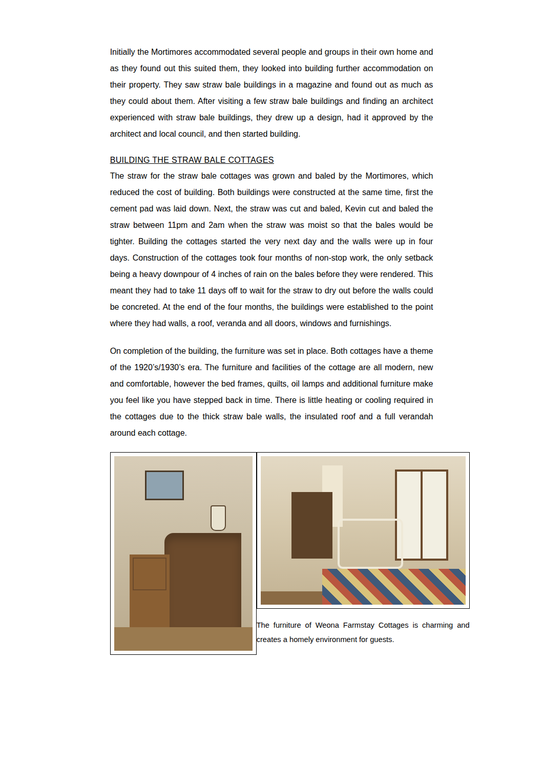Initially the Mortimores accommodated several people and groups in their own home and as they found out this suited them, they looked into building further accommodation on their property. They saw straw bale buildings in a magazine and found out as much as they could about them. After visiting a few straw bale buildings and finding an architect experienced with straw bale buildings, they drew up a design, had it approved by the architect and local council, and then started building.
BUILDING THE STRAW BALE COTTAGES
The straw for the straw bale cottages was grown and baled by the Mortimores, which reduced the cost of building. Both buildings were constructed at the same time, first the cement pad was laid down. Next, the straw was cut and baled, Kevin cut and baled the straw between 11pm and 2am when the straw was moist so that the bales would be tighter. Building the cottages started the very next day and the walls were up in four days. Construction of the cottages took four months of non-stop work, the only setback being a heavy downpour of 4 inches of rain on the bales before they were rendered. This meant they had to take 11 days off to wait for the straw to dry out before the walls could be concreted. At the end of the four months, the buildings were established to the point where they had walls, a roof, veranda and all doors, windows and furnishings.
On completion of the building, the furniture was set in place. Both cottages have a theme of the 1920’s/1930’s era. The furniture and facilities of the cottage are all modern, new and comfortable, however the bed frames, quilts, oil lamps and additional furniture make you feel like you have stepped back in time. There is little heating or cooling required in the cottages due to the thick straw bale walls, the insulated roof and a full verandah around each cottage.
| | The furniture of Weona Farmstay Cottages is charming and creates a homely environment for guests. |